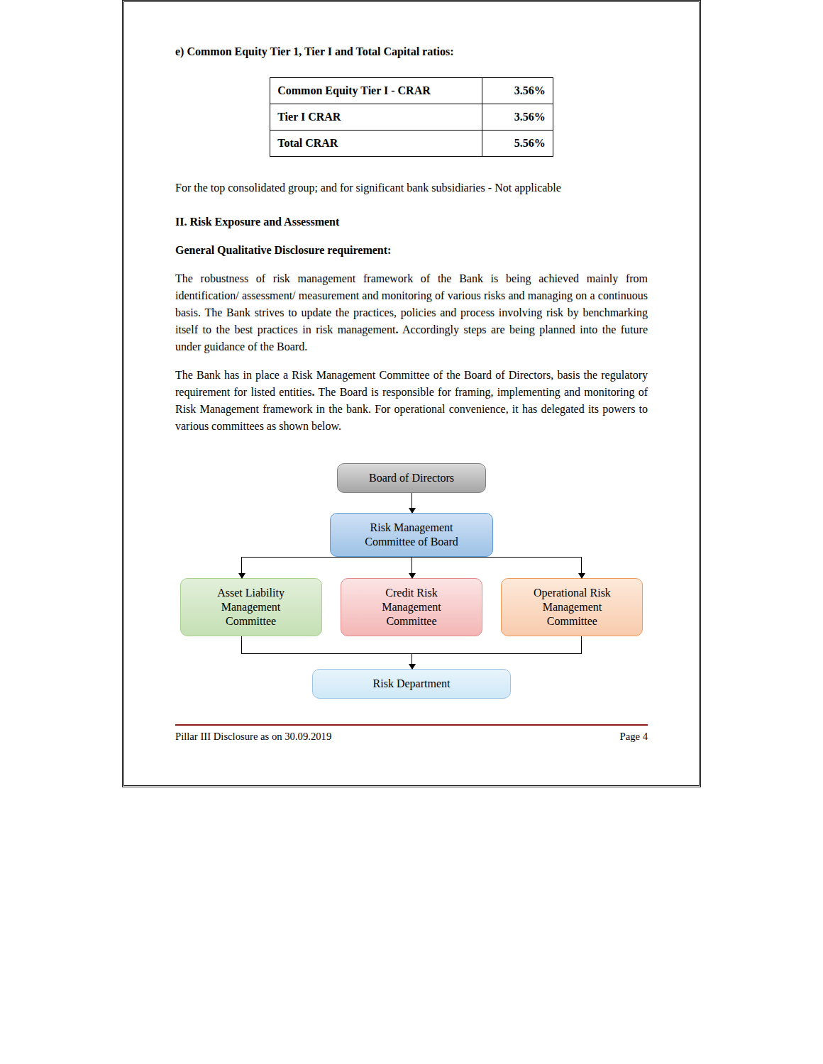e) Common Equity Tier 1, Tier I and Total Capital ratios:
| Common Equity Tier I - CRAR | 3.56% |
| Tier I CRAR | 3.56% |
| Total CRAR | 5.56% |
For the top consolidated group; and for significant bank subsidiaries - Not applicable
II. Risk Exposure and Assessment
General Qualitative Disclosure requirement:
The robustness of risk management framework of the Bank is being achieved mainly from identification/ assessment/ measurement and monitoring of various risks and managing on a continuous basis. The Bank strives to update the practices, policies and process involving risk by benchmarking itself to the best practices in risk management. Accordingly steps are being planned into the future under guidance of the Board.
The Bank has in place a Risk Management Committee of the Board of Directors, basis the regulatory requirement for listed entities. The Board is responsible for framing, implementing and monitoring of Risk Management framework in the bank. For operational convenience, it has delegated its powers to various committees as shown below.
Board of Directors
Risk Management
Committee of Board
Asset Liability
Management
Committee
Credit Risk
Management
Committee
Operational Risk
Management
Committee
Risk Department
Pillar III Disclosure as on 30.09.2019 Page 4